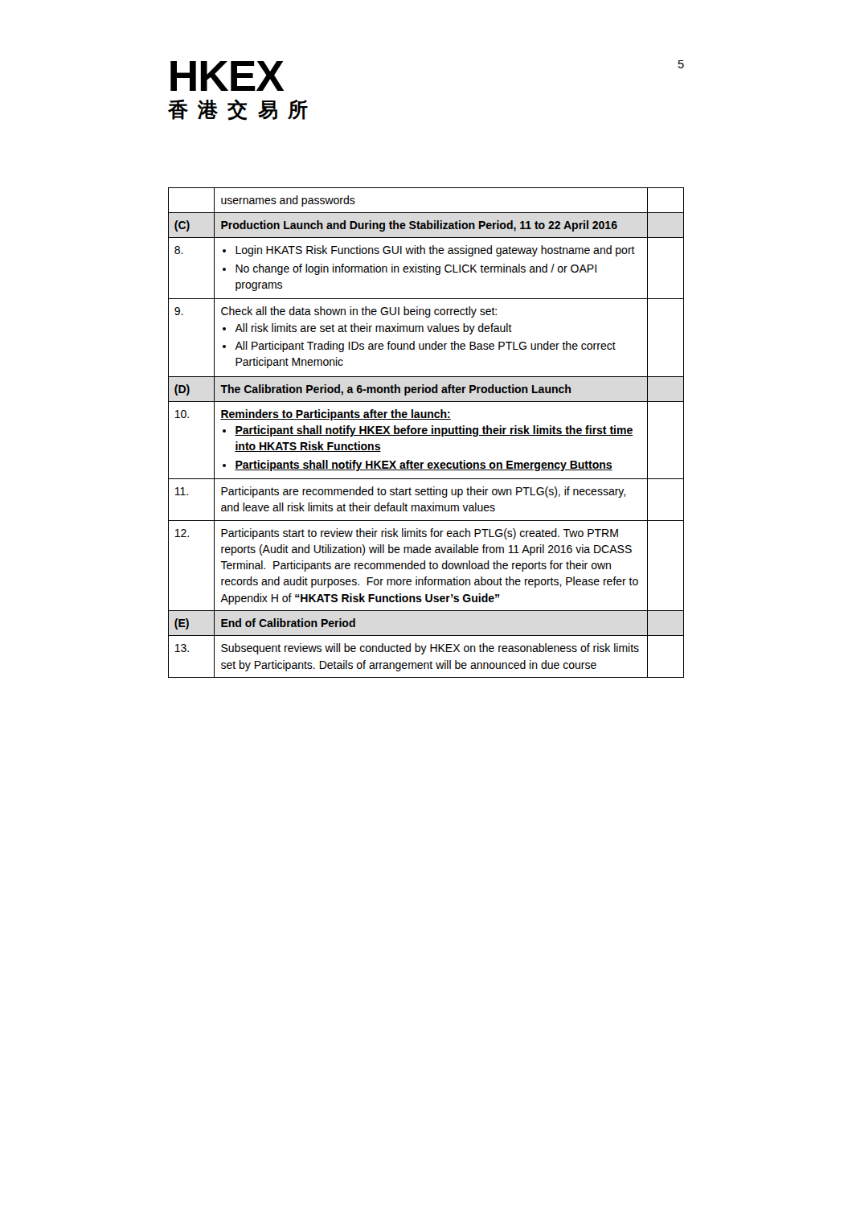HKEX 香 港 交 易 所
5
| | usernames and passwords | |
| (C) | Production Launch and During the Stabilization Period, 11 to 22 April 2016 | |
| 8. | Login HKATS Risk Functions GUI with the assigned gateway hostname and port No change of login information in existing CLICK terminals and / or OAPI programs | |
| 9. | Check all the data shown in the GUI being correctly set: All risk limits are set at their maximum values by default All Participant Trading IDs are found under the Base PTLG under the correct Participant Mnemonic | |
| (D) | The Calibration Period, a 6-month period after Production Launch | |
| 10. | Reminders to Participants after the launch: Participant shall notify HKEX before inputting their risk limits the first time into HKATS Risk Functions Participants shall notify HKEX after executions on Emergency Buttons | |
| 11. | Participants are recommended to start setting up their own PTLG(s), if necessary, and leave all risk limits at their default maximum values | |
| 12. | Participants start to review their risk limits for each PTLG(s) created. Two PTRM reports (Audit and Utilization) will be made available from 11 April 2016 via DCASS Terminal. Participants are recommended to download the reports for their own records and audit purposes. For more information about the reports, Please refer to Appendix H of “HKATS Risk Functions User’s Guide” | |
| (E) | End of Calibration Period | |
| 13. | Subsequent reviews will be conducted by HKEX on the reasonableness of risk limits set by Participants. Details of arrangement will be announced in due course | |